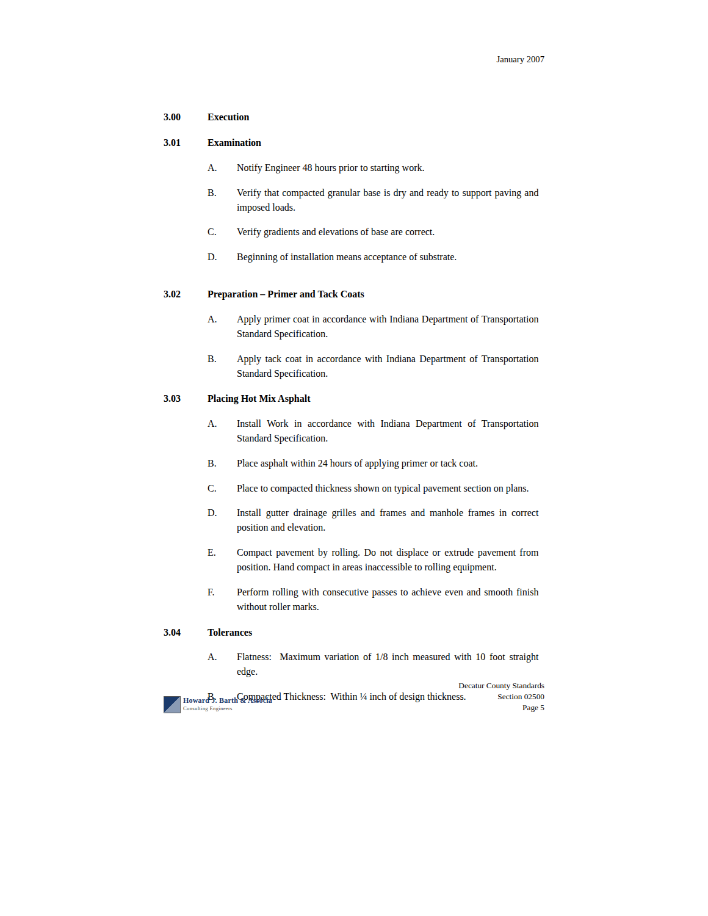January 2007
3.00
Execution
3.01
Examination
A.
Notify Engineer 48 hours prior to starting work.
B.
Verify that compacted granular base is dry and ready to support paving and imposed loads.
C.
Verify gradients and elevations of base are correct.
D.
Beginning of installation means acceptance of substrate.
3.02
Preparation – Primer and Tack Coats
A.
Apply primer coat in accordance with Indiana Department of Transportation Standard Specification.
B.
Apply tack coat in accordance with Indiana Department of Transportation Standard Specification.
3.03
Placing Hot Mix Asphalt
A.
Install Work in accordance with Indiana Department of Transportation Standard Specification.
B.
Place asphalt within 24 hours of applying primer or tack coat.
C.
Place to compacted thickness shown on typical pavement section on plans.
D.
Install gutter drainage grilles and frames and manhole frames in correct position and elevation.
E.
Compact pavement by rolling. Do not displace or extrude pavement from position. Hand compact in areas inaccessible to rolling equipment.
F.
Perform rolling with consecutive passes to achieve even and smooth finish without roller marks.
3.04
Tolerances
A.
Flatness: Maximum variation of 1/8 inch measured with 10 foot straight edge.
B.
Compacted Thickness: Within ¼ inch of design thickness.
Howard J. Barth & Associa
Consulting Engineers
Decatur County Standards
Section 02500
Page 5